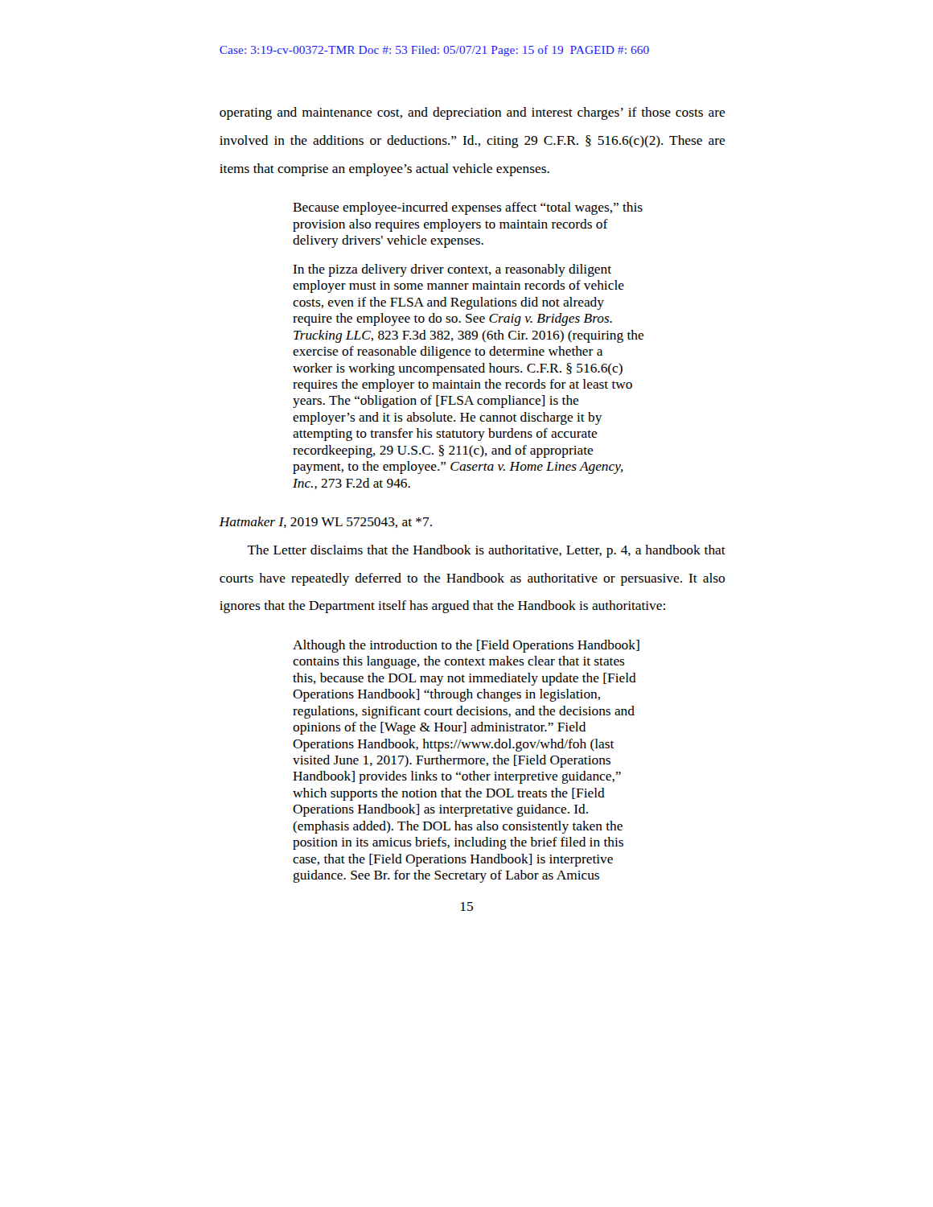Case: 3:19-cv-00372-TMR Doc #: 53 Filed: 05/07/21 Page: 15 of 19 PAGEID #: 660
operating and maintenance cost, and depreciation and interest charges’ if those costs are involved in the additions or deductions.” Id., citing 29 C.F.R. § 516.6(c)(2). These are items that comprise an employee’s actual vehicle expenses.
Because employee-incurred expenses affect “total wages,” this provision also requires employers to maintain records of delivery drivers' vehicle expenses.
In the pizza delivery driver context, a reasonably diligent employer must in some manner maintain records of vehicle costs, even if the FLSA and Regulations did not already require the employee to do so. See Craig v. Bridges Bros. Trucking LLC, 823 F.3d 382, 389 (6th Cir. 2016) (requiring the exercise of reasonable diligence to determine whether a worker is working uncompensated hours. C.F.R. § 516.6(c) requires the employer to maintain the records for at least two years. The “obligation of [FLSA compliance] is the employer’s and it is absolute. He cannot discharge it by attempting to transfer his statutory burdens of accurate recordkeeping, 29 U.S.C. § 211(c), and of appropriate payment, to the employee.” Caserta v. Home Lines Agency, Inc., 273 F.2d at 946.
Hatmaker I, 2019 WL 5725043, at *7.
The Letter disclaims that the Handbook is authoritative, Letter, p. 4, a handbook that courts have repeatedly deferred to the Handbook as authoritative or persuasive. It also ignores that the Department itself has argued that the Handbook is authoritative:
Although the introduction to the [Field Operations Handbook] contains this language, the context makes clear that it states this, because the DOL may not immediately update the [Field Operations Handbook] “through changes in legislation, regulations, significant court decisions, and the decisions and opinions of the [Wage & Hour] administrator.” Field Operations Handbook, https://www.dol.gov/whd/foh (last visited June 1, 2017). Furthermore, the [Field Operations Handbook] provides links to “other interpretive guidance,” which supports the notion that the DOL treats the [Field Operations Handbook] as interpretative guidance. Id. (emphasis added). The DOL has also consistently taken the position in its amicus briefs, including the brief filed in this case, that the [Field Operations Handbook] is interpretive guidance. See Br. for the Secretary of Labor as Amicus
15